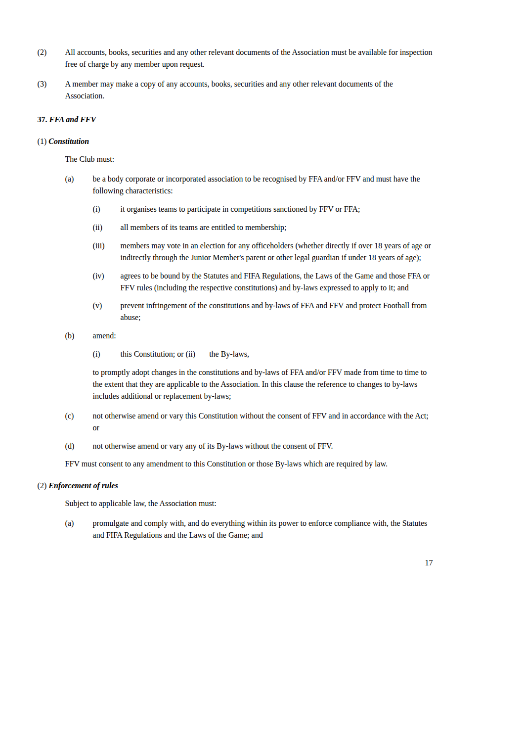(2) All accounts, books, securities and any other relevant documents of the Association must be available for inspection free of charge by any member upon request.
(3) A member may make a copy of any accounts, books, securities and any other relevant documents of the Association.
37. FFA and FFV
(1) Constitution
The Club must:
(a) be a body corporate or incorporated association to be recognised by FFA and/or FFV and must have the following characteristics:
(i) it organises teams to participate in competitions sanctioned by FFV or FFA;
(ii) all members of its teams are entitled to membership;
(iii) members may vote in an election for any officeholders (whether directly if over 18 years of age or indirectly through the Junior Member's parent or other legal guardian if under 18 years of age);
(iv) agrees to be bound by the Statutes and FIFA Regulations, the Laws of the Game and those FFA or FFV rules (including the respective constitutions) and by-laws expressed to apply to it; and
(v) prevent infringement of the constitutions and by-laws of FFA and FFV and protect Football from abuse;
(b) amend:
(i) this Constitution; or (ii) the By-laws,
to promptly adopt changes in the constitutions and by-laws of FFA and/or FFV made from time to time to the extent that they are applicable to the Association. In this clause the reference to changes to by-laws includes additional or replacement by-laws;
(c) not otherwise amend or vary this Constitution without the consent of FFV and in accordance with the Act; or
(d) not otherwise amend or vary any of its By-laws without the consent of FFV.
FFV must consent to any amendment to this Constitution or those By-laws which are required by law.
(2) Enforcement of rules
Subject to applicable law, the Association must:
(a) promulgate and comply with, and do everything within its power to enforce compliance with, the Statutes and FIFA Regulations and the Laws of the Game; and
17